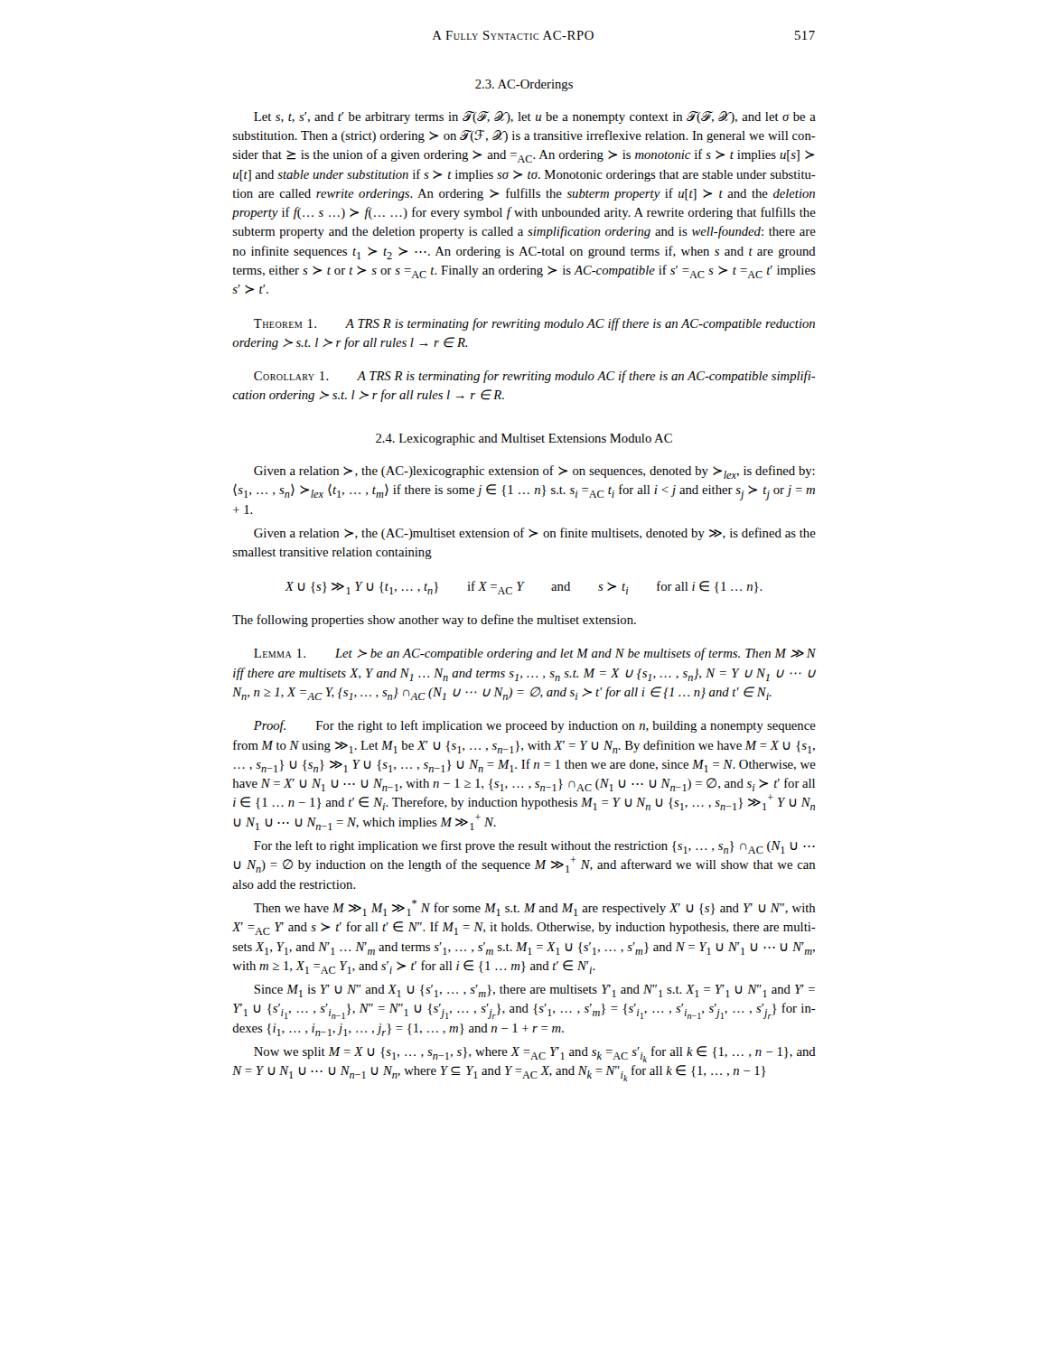A Fully Syntactic AC-RPO 517
2.3. AC-Orderings
Let s, t, s′, and t′ be arbitrary terms in 𝒯(ℱ, 𝒳), let u be a nonempty context in 𝒯(ℱ, 𝒳), and let σ be a substitution. Then a (strict) ordering ≻ on 𝒯(ℱ, 𝒳) is a transitive irreflexive relation. In general we will consider that ⪰ is the union of a given ordering ≻ and =AC. An ordering ≻ is monotonic if s ≻ t implies u[s] ≻ u[t] and stable under substitution if s ≻ t implies sσ ≻ tσ. Monotonic orderings that are stable under substitution are called rewrite orderings. An ordering ≻ fulfills the subterm property if u[t] ≻ t and the deletion property if f(… s …) ≻ f(… …) for every symbol f with unbounded arity. A rewrite ordering that fulfills the subterm property and the deletion property is called a simplification ordering and is well-founded: there are no infinite sequences t1 ≻ t2 ≻ ⋯. An ordering is AC-total on ground terms if, when s and t are ground terms, either s ≻ t or t ≻ s or s =AC t. Finally an ordering ≻ is AC-compatible if s′ =AC s ≻ t =AC t′ implies s′ ≻ t′.
Theorem 1. A TRS R is terminating for rewriting modulo AC iff there is an AC-compatible reduction ordering ≻ s.t. l ≻ r for all rules l → r ∈ R.
Corollary 1. A TRS R is terminating for rewriting modulo AC if there is an AC-compatible simplification ordering ≻ s.t. l ≻ r for all rules l → r ∈ R.
2.4. Lexicographic and Multiset Extensions Modulo AC
Given a relation ≻, the (AC-)lexicographic extension of ≻ on sequences, denoted by ≻lex, is defined by: ⟨s1, … , sn⟩ ≻lex ⟨t1, … , tm⟩ if there is some j ∈ {1 … n} s.t. si =AC ti for all i < j and either sj ≻ tj or j = m + 1.
Given a relation ≻, the (AC-)multiset extension of ≻ on finite multisets, denoted by ≫, is defined as the smallest transitive relation containing
X ∪ {s} ≫1 Y ∪ {t1, … , tn} if X =AC Y and s ≻ ti for all i ∈ {1 … n}.
The following properties show another way to define the multiset extension.
Lemma 1. Let ≻ be an AC-compatible ordering and let M and N be multisets of terms. Then M ≫ N iff there are multisets X, Y and N1 … Nn and terms s1, … , sn s.t. M = X ∪ {s1, … , sn}, N = Y ∪ N1 ∪ ⋯ ∪ Nn, n ≥ 1, X =AC Y, {s1, … , sn} ∩AC (N1 ∪ ⋯ ∪ Nn) = ∅, and si ≻ t′ for all i ∈ {1 … n} and t′ ∈ Ni.
Proof. For the right to left implication we proceed by induction on n, building a nonempty sequence from M to N using ≫1. Let M1 be X′ ∪ {s1, … , sn−1}, with X′ = Y ∪ Nn. By definition we have M = X ∪ {s1, … , sn−1} ∪ {sn} ≫1 Y ∪ {s1, … , sn−1} ∪ Nn = M1. If n = 1 then we are done, since M1 = N. Otherwise, we have N = X′ ∪ N1 ∪ ⋯ ∪ Nn−1, with n − 1 ≥ 1, {s1, … , sn−1} ∩AC (N1 ∪ ⋯ ∪ Nn−1) = ∅, and si ≻ t′ for all i ∈ {1 … n − 1} and t′ ∈ Ni. Therefore, by induction hypothesis M1 = Y ∪ Nn ∪ {s1, … , sn−1} ≫1+ Y ∪ Nn ∪ N1 ∪ ⋯ ∪ Nn−1 = N, which implies M ≫1+ N.
For the left to right implication we first prove the result without the restriction {s1, … , sn} ∩AC (N1 ∪ ⋯ ∪ Nn) = ∅ by induction on the length of the sequence M ≫1+ N, and afterward we will show that we can also add the restriction.
Then we have M ≫1 M1 ≫1* N for some M1 s.t. M and M1 are respectively X′ ∪ {s} and Y′ ∪ N″, with X′ =AC Y′ and s ≻ t′ for all t′ ∈ N″. If M1 = N, it holds. Otherwise, by induction hypothesis, there are multisets X1, Y1, and N′1 … N′m and terms s′1, … , s′m s.t. M1 = X1 ∪ {s′1, … , s′m} and N = Y1 ∪ N′1 ∪ ⋯ ∪ N′m, with m ≥ 1, X1 =AC Y1, and s′i ≻ t′ for all i ∈ {1 … m} and t′ ∈ N′i.
Since M1 is Y′ ∪ N″ and X1 ∪ {s′1, … , s′m}, there are multisets Y′1 and N″1 s.t. X1 = Y′1 ∪ N″1 and Y′ = Y′1 ∪ {s′i1, … , s′in−1}, N″ = N″1 ∪ {s′j1, … , s′jr}, and {s′1, … , s′m} = {s′i1, … , s′in−1, s′j1, … , s′jr} for indexes {i1, … , in−1, j1, … , jr} = {1, … , m} and n − 1 + r = m.
Now we split M = X ∪ {s1, … , sn−1, s}, where X =AC Y′1 and sk =AC s′ik for all k ∈ {1, … , n − 1}, and N = Y ∪ N1 ∪ ⋯ ∪ Nn−1 ∪ Nn, where Y ⊆ Y1 and Y =AC X, and Nk = N″ik for all k ∈ {1, … , n − 1}